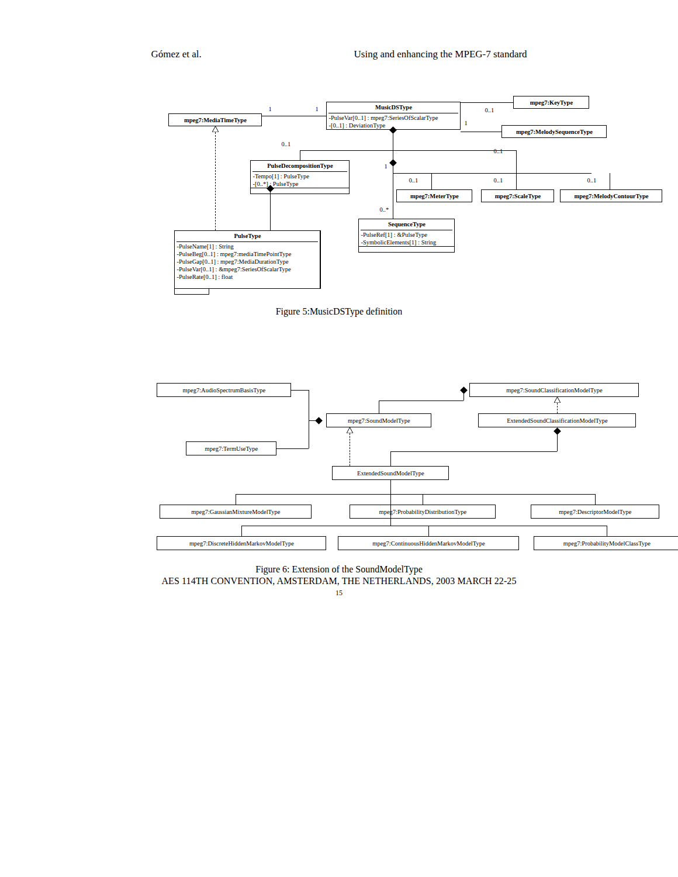Gómez et al.
Using and enhancing the MPEG-7 standard
MusicDSType
-PulseVar[0..1] : mpeg7:SeriesOfScalarType
-[0..1] : DeviationType
mpeg7:MediaTimeType
mpeg7:KeyType
mpeg7:MelodySequenceType
PulseDecompositionType
-Tempo[1] : PulseType
-[0..*] : PulseType
mpeg7:MeterType
mpeg7:ScaleType
mpeg7:MelodyContourType
SequenceType
-PulseRef[1] : &PulseType
-SymbolicElements[1] : String
PulseType
-PulseName[1] : String
-PulseBeg[0..1] : mpeg7:mediaTimePointType
-PulseGap[0..1] : mpeg7:MediaDurationType
-PulseVar[0..1] : &mpeg7:SeriesOfScalarType
-PulseRate[0..1] : float
1
1
0..1
1
0..1
1
0..*
0..1
0..1
0..1
0..1
Figure 5:MusicDSType definition
mpeg7:AudioSpectrumBasisType
mpeg7:SoundClassificationModelType
mpeg7:SoundModelType
ExtendedSoundClassificationModelType
mpeg7:TermUseType
ExtendedSoundModelType
mpeg7:GaussianMixtureModelType
mpeg7:ProbabilityDistributionType
mpeg7:DescriptorModelType
mpeg7:DiscreteHiddenMarkovModelType
mpeg7:ContinuousHiddenMarkovModelType
mpeg7:ProbabilityModelClassType
Figure 6: Extension of the SoundModelType
AES 114TH CONVENTION, AMSTERDAM, THE NETHERLANDS, 2003 MARCH 22-25
15